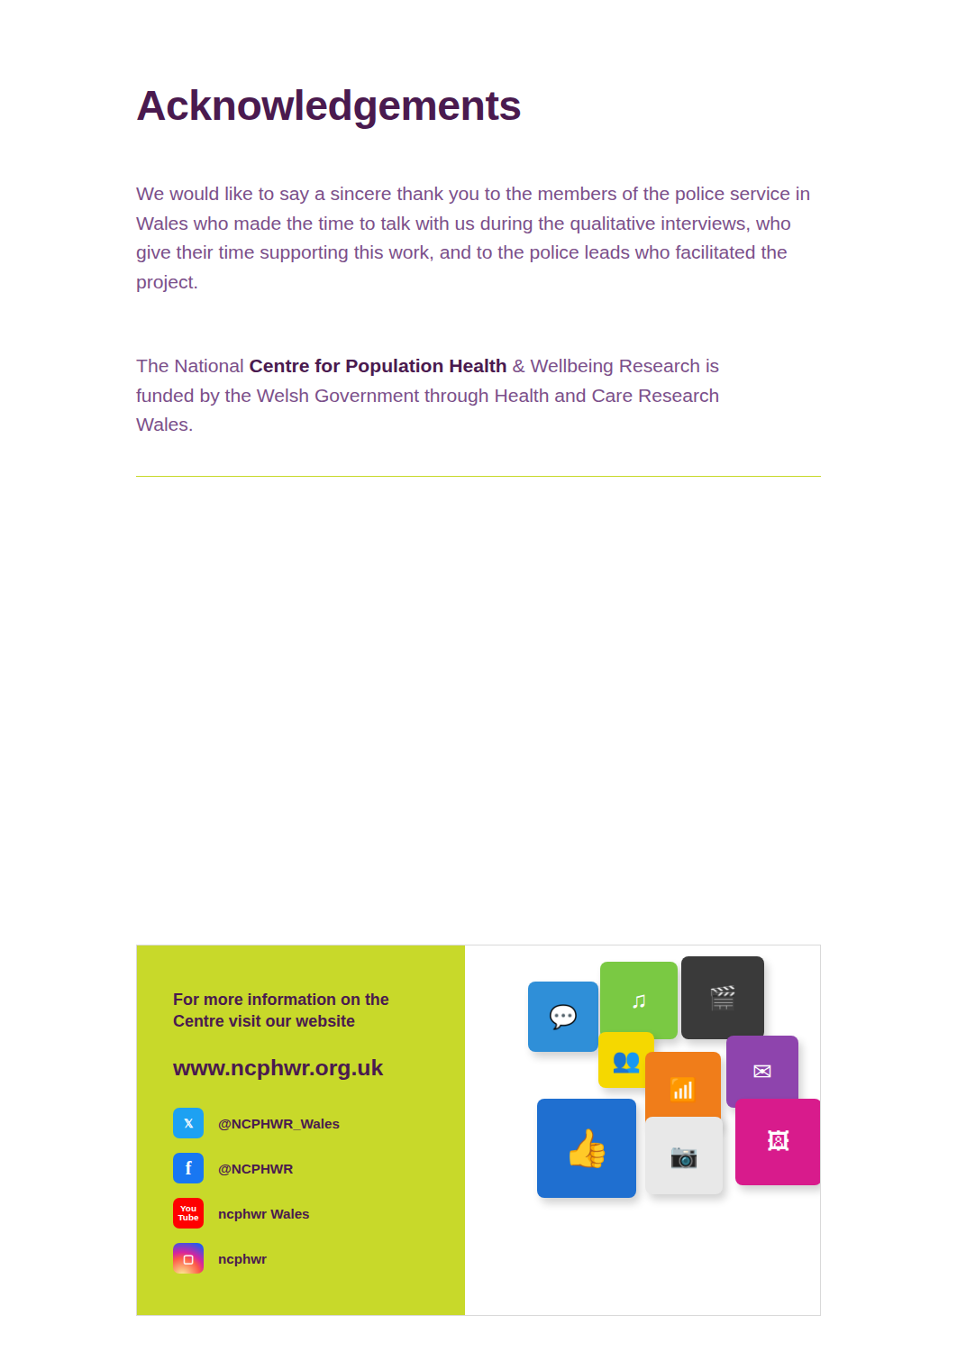Acknowledgements
We would like to say a sincere thank you to the members of the police service in Wales who made the time to talk with us during the qualitative interviews, who give their time supporting this work, and to the police leads who facilitated the project.
The National Centre for Population Health & Wellbeing Research is funded by the Welsh Government through Health and Care Research Wales.
For more information on the
Centre visit our website
www.ncphwr.org.uk
𝕏@NCPHWR_Wales
f@NCPHWR
You
Tubencphwr Wales
▢ncphwr
💬 ♫ 🎬 👥 📶 ✉ 👍 📷 🖼